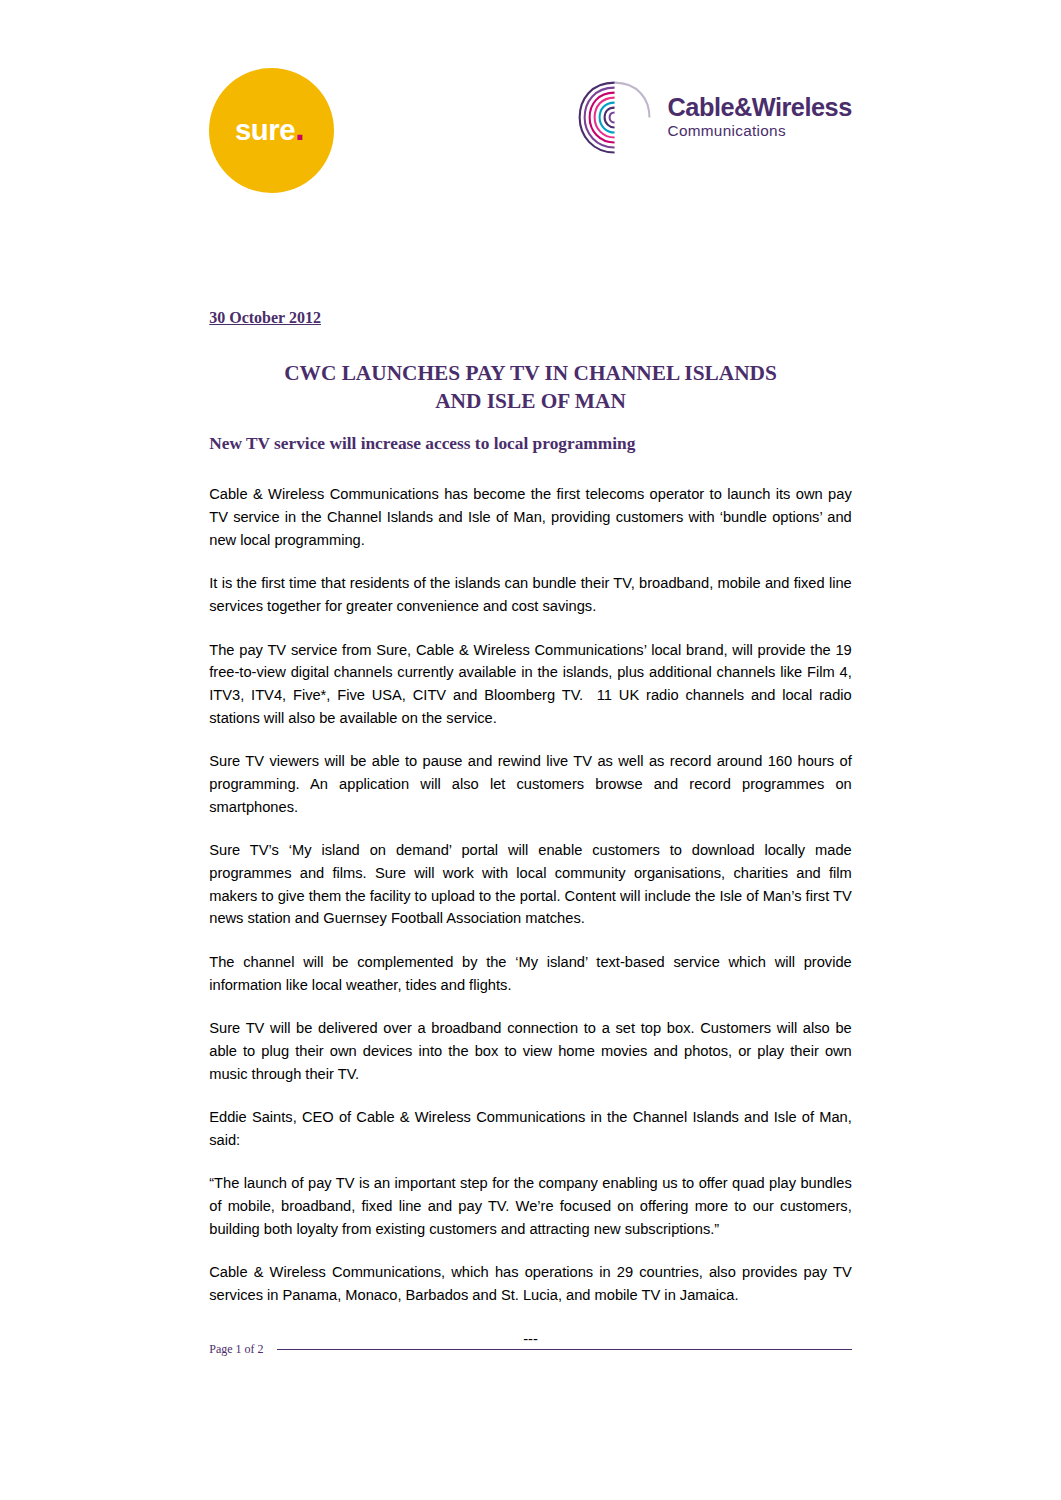sure.
Cable&Wireless
Communications
30 October 2012
CWC LAUNCHES PAY TV IN CHANNEL ISLANDS
AND ISLE OF MAN
New TV service will increase access to local programming
Cable & Wireless Communications has become the first telecoms operator to launch its own pay TV service in the Channel Islands and Isle of Man, providing customers with ‘bundle options’ and new local programming.
It is the first time that residents of the islands can bundle their TV, broadband, mobile and fixed line services together for greater convenience and cost savings.
The pay TV service from Sure, Cable & Wireless Communications’ local brand, will provide the 19 free-to-view digital channels currently available in the islands, plus additional channels like Film 4, ITV3, ITV4, Five*, Five USA, CITV and Bloomberg TV. 11 UK radio channels and local radio stations will also be available on the service.
Sure TV viewers will be able to pause and rewind live TV as well as record around 160 hours of programming. An application will also let customers browse and record programmes on smartphones.
Sure TV’s ‘My island on demand’ portal will enable customers to download locally made programmes and films. Sure will work with local community organisations, charities and film makers to give them the facility to upload to the portal. Content will include the Isle of Man’s first TV news station and Guernsey Football Association matches.
The channel will be complemented by the ‘My island’ text-based service which will provide information like local weather, tides and flights.
Sure TV will be delivered over a broadband connection to a set top box. Customers will also be able to plug their own devices into the box to view home movies and photos, or play their own music through their TV.
Eddie Saints, CEO of Cable & Wireless Communications in the Channel Islands and Isle of Man, said:
“The launch of pay TV is an important step for the company enabling us to offer quad play bundles of mobile, broadband, fixed line and pay TV. We’re focused on offering more to our customers, building both loyalty from existing customers and attracting new subscriptions.”
Cable & Wireless Communications, which has operations in 29 countries, also provides pay TV services in Panama, Monaco, Barbados and St. Lucia, and mobile TV in Jamaica.
---
Page 1 of 2